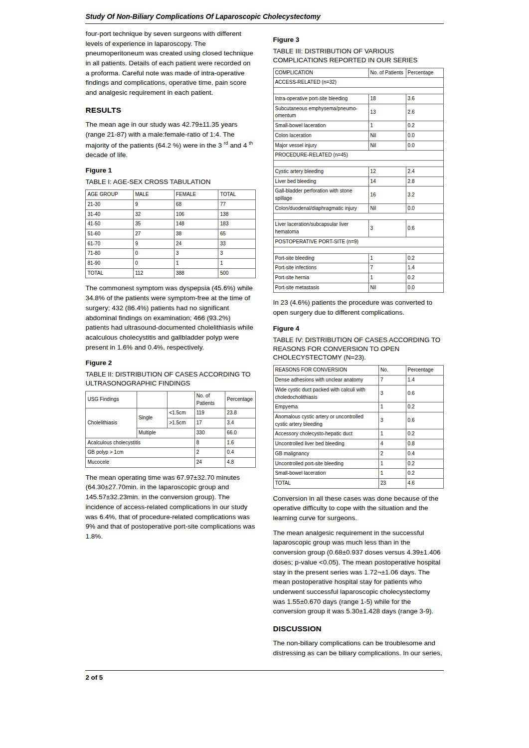Study Of Non-Biliary Complications Of Laparoscopic Cholecystectomy
four-port technique by seven surgeons with different levels of experience in laparoscopy. The pneumoperitoneum was created using closed technique in all patients. Details of each patient were recorded on a proforma. Careful note was made of intra-operative findings and complications, operative time, pain score and analgesic requirement in each patient.
RESULTS
The mean age in our study was 42.79±11.35 years (range 21-87) with a male:female-ratio of 1:4. The majority of the patients (64.2 %) were in the 3 rd and 4 th decade of life.
Figure 1
TABLE I: AGE-SEX CROSS TABULATION
| AGE GROUP | MALE | FEMALE | TOTAL |
| --- | --- | --- | --- |
| 21-30 | 9 | 68 | 77 |
| 31-40 | 32 | 106 | 138 |
| 41-50 | 35 | 148 | 183 |
| 51-60 | 27 | 38 | 65 |
| 61-70 | 9 | 24 | 33 |
| 71-80 | 0 | 3 | 3 |
| 81-90 | 0 | 1 | 1 |
| TOTAL | 112 | 388 | 500 |
The commonest symptom was dyspepsia (45.6%) while 34.8% of the patients were symptom-free at the time of surgery; 432 (86.4%) patients had no significant abdominal findings on examination; 466 (93.2%) patients had ultrasound-documented cholelithiasis while acalculous cholecystitis and gallbladder polyp were present in 1.6% and 0.4%, respectively.
Figure 2
TABLE II: DISTRIBUTION OF CASES ACCORDING TO ULTRASONOGRAPHIC FINDINGS
| USG Findings | | | No. of Patients | Percentage |
| --- | --- | --- | --- | --- |
| Cholelithiasis | Single | <1.5cm | 119 | 23.8 |
| >1.5cm | 17 | 3.4 |
| Multiple | 330 | 66.0 |
| Acalculous cholecystitis | 8 | 1.6 |
| GB polyp > 1cm | 2 | 0.4 |
| Mucocele | 24 | 4.8 |
The mean operating time was 67.97±32.70 minutes (64.30±27.70min. in the laparoscopic group and 145.57±32.23min. in the conversion group). The incidence of access-related complications in our study was 6.4%, that of procedure-related complications was 9% and that of postoperative port-site complications was 1.8%.
Figure 3
TABLE III: DISTRIBUTION OF VARIOUS COMPLICATIONS REPORTED IN OUR SERIES
| COMPLICATION | No. of Patients | Percentage |
| --- | --- | --- |
| ACCESS-RELATED (n=32) |
| Intra-operative port-site bleeding | 18 | 3.6 |
| Subcutaneous emphysema/pneumo-omentum | 13 | 2.6 |
| Small-bowel laceration | 1 | 0.2 |
| Colon laceration | Nil | 0.0 |
| Major vessel injury | Nil | 0.0 |
| PROCEDURE-RELATED (n=45) |
| Cystic artery bleeding | 12 | 2.4 |
| Liver bed bleeding | 14 | 2.8 |
| Gall-bladder perforation with stone spillage | 16 | 3.2 |
| Colon/duodenal/diaphragmatic injury | Nil | 0.0 |
| Liver laceration/subcapsular liver hematoma | 3 | 0.6 |
| POSTOPERATIVE PORT-SITE (n=9) |
| Port-site bleeding | 1 | 0.2 |
| Port-site infections | 7 | 1.4 |
| Port-site hernia | 1 | 0.2 |
| Port-site metastasis | Nil | 0.0 |
In 23 (4.6%) patients the procedure was converted to open surgery due to different complications.
Figure 4
TABLE IV: DISTRIBUTION OF CASES ACCORDING TO REASONS FOR CONVERSION TO OPEN CHOLECYSTECTOMY (n=23).
| REASONS FOR CONVERSION | No. | Percentage |
| --- | --- | --- |
| Dense adhesions with unclear anatomy | 7 | 1.4 |
| Wide cystic duct packed with calculi with choledocholithiasis | 3 | 0.6 |
| Empyema | 1 | 0.2 |
| Anomalous cystic artery or uncontrolled cystic artery bleeding | 3 | 0.6 |
| Accessory cholecysto-hepatic duct | 1 | 0.2 |
| Uncontrolled liver bed bleeding | 4 | 0.8 |
| GB malignancy | 2 | 0.4 |
| Uncontrolled port-site bleeding | 1 | 0.2 |
| Small-bowel laceration | 1 | 0.2 |
| TOTAL | 23 | 4.6 |
Conversion in all these cases was done because of the operative difficulty to cope with the situation and the learning curve for surgeons.
The mean analgesic requirement in the successful laparoscopic group was much less than in the conversion group (0.68±0.937 doses versus 4.39±1.406 doses; p-value <0.05). The mean postoperative hospital stay in the present series was 1.72¬±1.06 days. The mean postoperative hospital stay for patients who underwent successful laparoscopic cholecystectomy was 1.55±0.670 days (range 1-5) while for the conversion group it was 5.30±1.428 days (range 3-9).
DISCUSSION
The non-biliary complications can be troublesome and distressing as can be biliary complications. In our series,
2 of 5